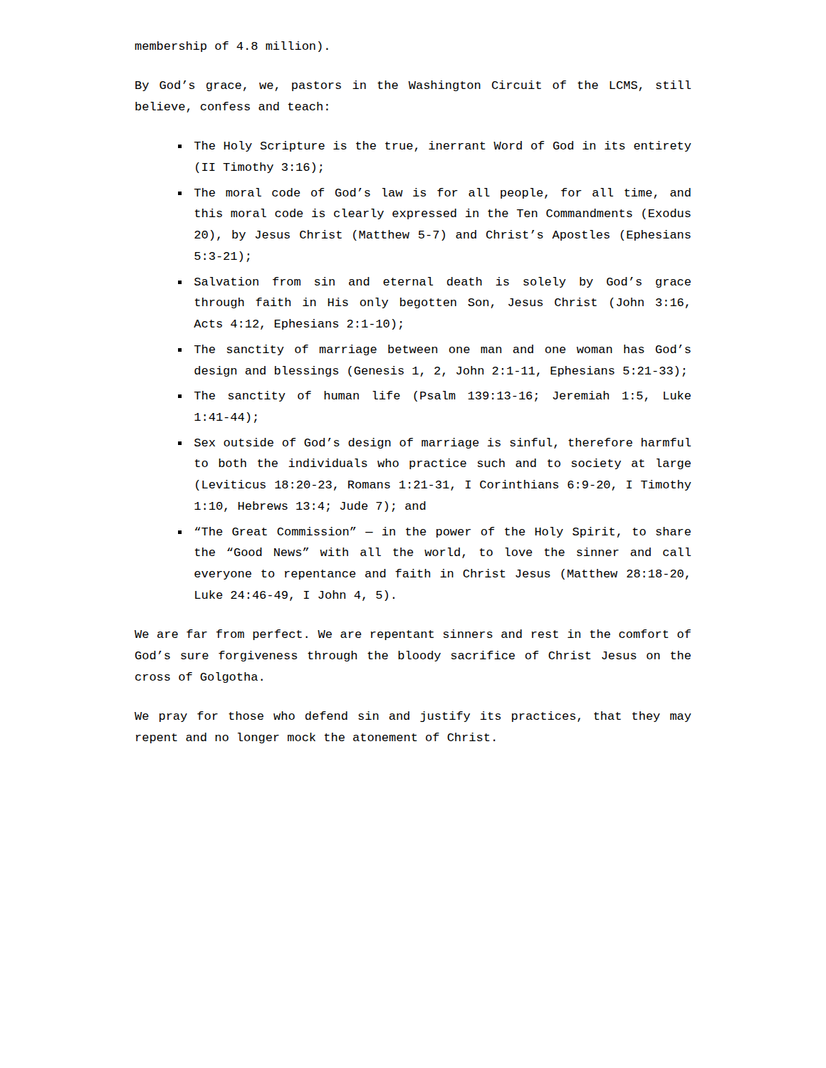membership of 4.8 million).
By God’s grace, we, pastors in the Washington Circuit of the LCMS, still believe, confess and teach:
The Holy Scripture is the true, inerrant Word of God in its entirety (II Timothy 3:16);
The moral code of God’s law is for all people, for all time, and this moral code is clearly expressed in the Ten Commandments (Exodus 20), by Jesus Christ (Matthew 5-7) and Christ’s Apostles (Ephesians 5:3-21);
Salvation from sin and eternal death is solely by God’s grace through faith in His only begotten Son, Jesus Christ (John 3:16, Acts 4:12, Ephesians 2:1-10);
The sanctity of marriage between one man and one woman has God’s design and blessings (Genesis 1, 2, John 2:1-11, Ephesians 5:21-33);
The sanctity of human life (Psalm 139:13-16; Jeremiah 1:5, Luke 1:41-44);
Sex outside of God’s design of marriage is sinful, therefore harmful to both the individuals who practice such and to society at large (Leviticus 18:20-23, Romans 1:21-31, I Corinthians 6:9-20, I Timothy 1:10, Hebrews 13:4; Jude 7); and
“The Great Commission” — in the power of the Holy Spirit, to share the “Good News” with all the world, to love the sinner and call everyone to repentance and faith in Christ Jesus (Matthew 28:18-20, Luke 24:46-49, I John 4, 5).
We are far from perfect. We are repentant sinners and rest in the comfort of God’s sure forgiveness through the bloody sacrifice of Christ Jesus on the cross of Golgotha.
We pray for those who defend sin and justify its practices, that they may repent and no longer mock the atonement of Christ.